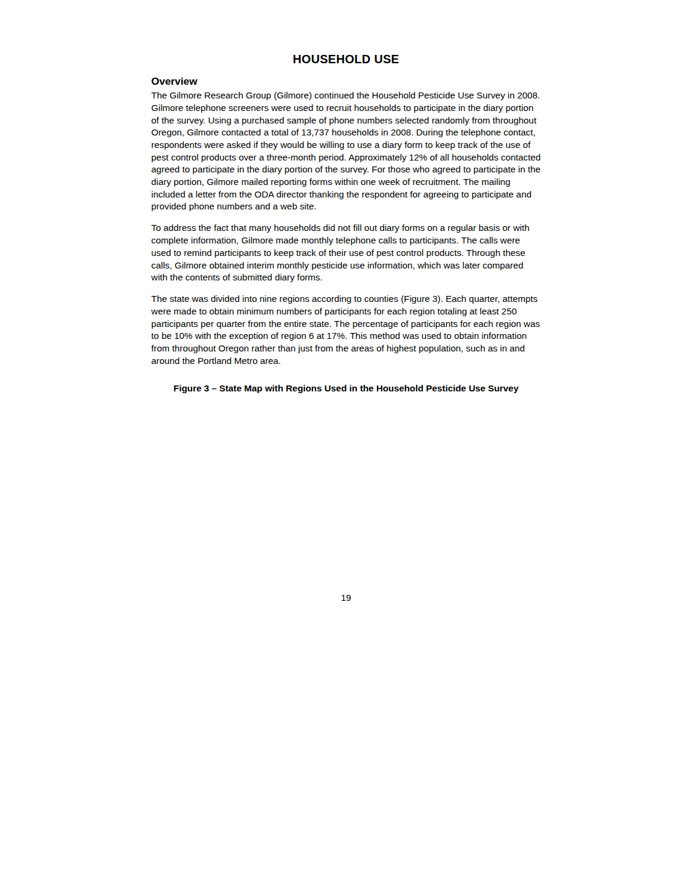HOUSEHOLD USE
Overview
The Gilmore Research Group (Gilmore) continued the Household Pesticide Use Survey in 2008. Gilmore telephone screeners were used to recruit households to participate in the diary portion of the survey. Using a purchased sample of phone numbers selected randomly from throughout Oregon, Gilmore contacted a total of 13,737 households in 2008. During the telephone contact, respondents were asked if they would be willing to use a diary form to keep track of the use of pest control products over a three-month period. Approximately 12% of all households contacted agreed to participate in the diary portion of the survey. For those who agreed to participate in the diary portion, Gilmore mailed reporting forms within one week of recruitment. The mailing included a letter from the ODA director thanking the respondent for agreeing to participate and provided phone numbers and a web site.
To address the fact that many households did not fill out diary forms on a regular basis or with complete information, Gilmore made monthly telephone calls to participants. The calls were used to remind participants to keep track of their use of pest control products. Through these calls, Gilmore obtained interim monthly pesticide use information, which was later compared with the contents of submitted diary forms.
The state was divided into nine regions according to counties (Figure 3). Each quarter, attempts were made to obtain minimum numbers of participants for each region totaling at least 250 participants per quarter from the entire state. The percentage of participants for each region was to be 10% with the exception of region 6 at 17%. This method was used to obtain information from throughout Oregon rather than just from the areas of highest population, such as in and around the Portland Metro area.
Figure 3 – State Map with Regions Used in the Household Pesticide Use Survey
19